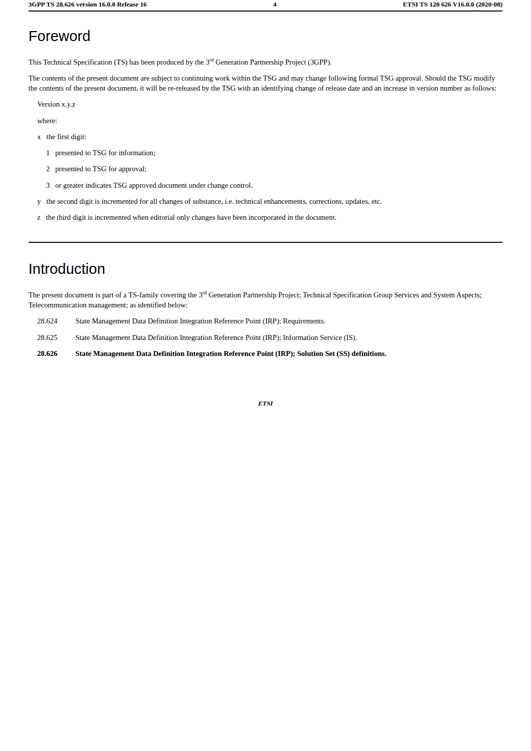3GPP TS 28.626 version 16.0.0 Release 16
4
ETSI TS 128 626 V16.0.0 (2020-08)
Foreword
This Technical Specification (TS) has been produced by the 3rd Generation Partnership Project (3GPP).
The contents of the present document are subject to continuing work within the TSG and may change following formal TSG approval. Should the TSG modify the contents of the present document, it will be re-released by the TSG with an identifying change of release date and an increase in version number as follows:
Version x.y.z
where:
x the first digit:
1 presented to TSG for information;
2 presented to TSG for approval;
3 or greater indicates TSG approved document under change control.
y the second digit is incremented for all changes of substance, i.e. technical enhancements, corrections, updates, etc.
z the third digit is incremented when editorial only changes have been incorporated in the document.
Introduction
The present document is part of a TS-family covering the 3rd Generation Partnership Project; Technical Specification Group Services and System Aspects; Telecommunication management; as identified below:
28.624
State Management Data Definition Integration Reference Point (IRP); Requirements.
28.625
State Management Data Definition Integration Reference Point (IRP); Information Service (IS).
28.626
State Management Data Definition Integration Reference Point (IRP); Solution Set (SS) definitions.
ETSI